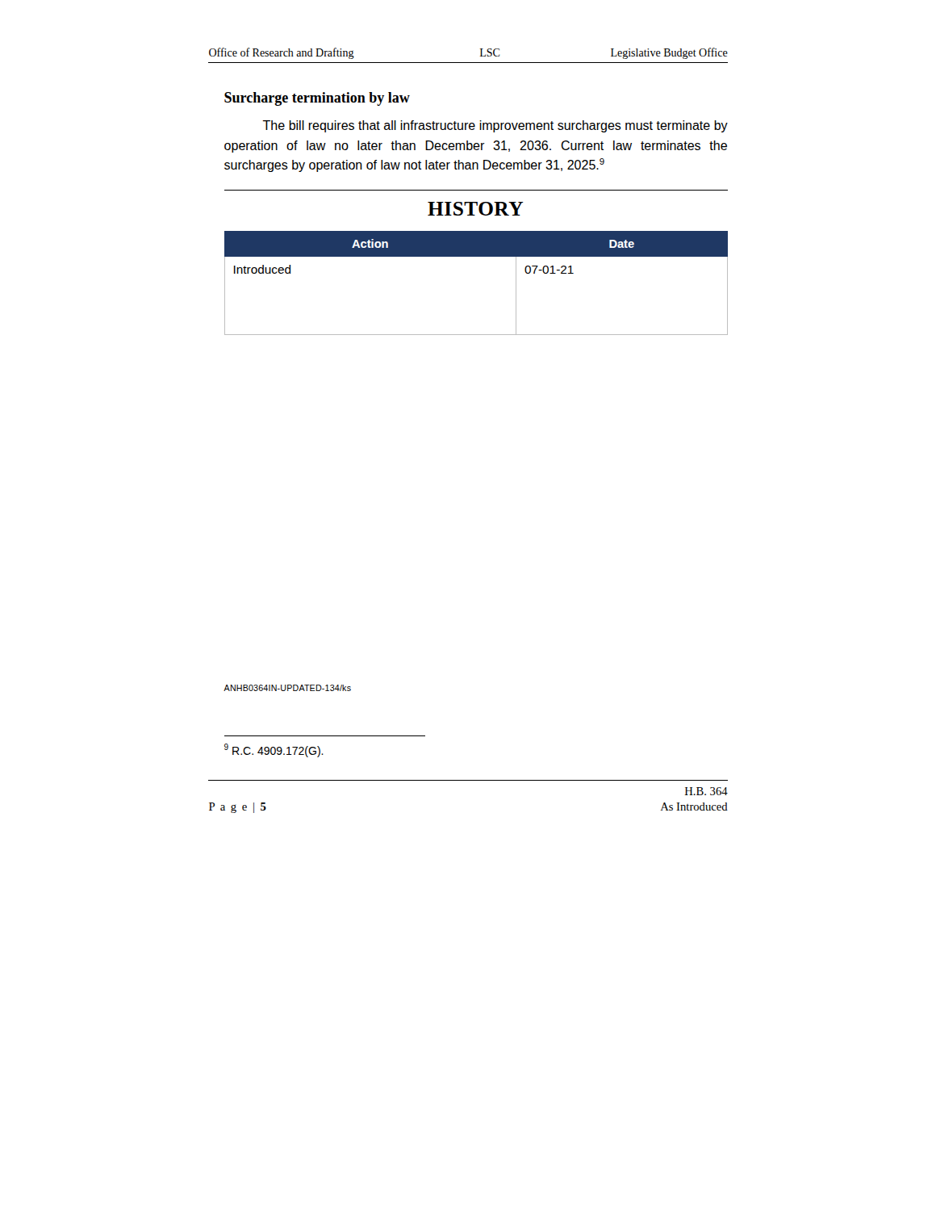Office of Research and Drafting
LSC
Legislative Budget Office
Surcharge termination by law
The bill requires that all infrastructure improvement surcharges must terminate by operation of law no later than December 31, 2036. Current law terminates the surcharges by operation of law not later than December 31, 2025.9
HISTORY
| Action | Date |
| --- | --- |
| Introduced | 07-01-21 |
ANHB0364IN-UPDATED-134/ks
9 R.C. 4909.172(G).
P a g e | 5
H.B. 364
As Introduced